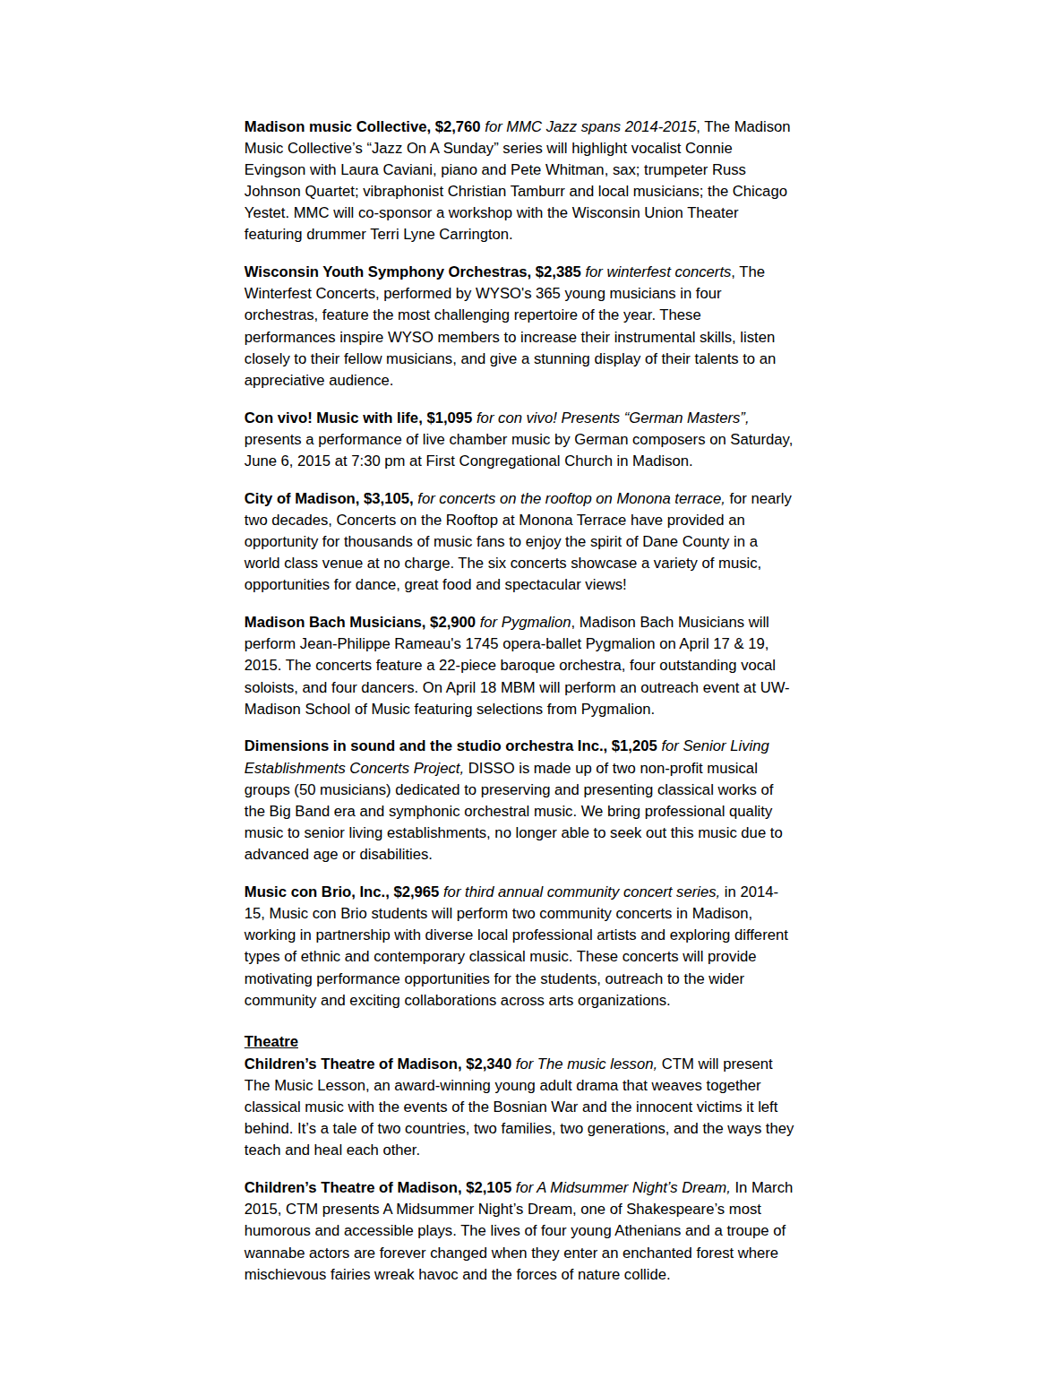Madison music Collective, $2,760 for MMC Jazz spans 2014-2015, The Madison Music Collective’s “Jazz On A Sunday” series will highlight vocalist Connie Evingson with Laura Caviani, piano and Pete Whitman, sax; trumpeter Russ Johnson Quartet; vibraphonist Christian Tamburr and local musicians; the Chicago Yestet. MMC will co-sponsor a workshop with the Wisconsin Union Theater featuring drummer Terri Lyne Carrington.
Wisconsin Youth Symphony Orchestras, $2,385 for winterfest concerts, The Winterfest Concerts, performed by WYSO's 365 young musicians in four orchestras, feature the most challenging repertoire of the year. These performances inspire WYSO members to increase their instrumental skills, listen closely to their fellow musicians, and give a stunning display of their talents to an appreciative audience.
Con vivo! Music with life, $1,095 for con vivo! Presents “German Masters”, presents a performance of live chamber music by German composers on Saturday, June 6, 2015 at 7:30 pm at First Congregational Church in Madison.
City of Madison, $3,105, for concerts on the rooftop on Monona terrace, for nearly two decades, Concerts on the Rooftop at Monona Terrace have provided an opportunity for thousands of music fans to enjoy the spirit of Dane County in a world class venue at no charge. The six concerts showcase a variety of music, opportunities for dance, great food and spectacular views!
Madison Bach Musicians, $2,900 for Pygmalion, Madison Bach Musicians will perform Jean-Philippe Rameau's 1745 opera-ballet Pygmalion on April 17 & 19, 2015. The concerts feature a 22-piece baroque orchestra, four outstanding vocal soloists, and four dancers. On April 18 MBM will perform an outreach event at UW-Madison School of Music featuring selections from Pygmalion.
Dimensions in sound and the studio orchestra Inc., $1,205 for Senior Living Establishments Concerts Project, DISSO is made up of two non-profit musical groups (50 musicians) dedicated to preserving and presenting classical works of the Big Band era and symphonic orchestral music. We bring professional quality music to senior living establishments, no longer able to seek out this music due to advanced age or disabilities.
Music con Brio, Inc., $2,965 for third annual community concert series, in 2014-15, Music con Brio students will perform two community concerts in Madison, working in partnership with diverse local professional artists and exploring different types of ethnic and contemporary classical music. These concerts will provide motivating performance opportunities for the students, outreach to the wider community and exciting collaborations across arts organizations.
Theatre
Children’s Theatre of Madison, $2,340 for The music lesson, CTM will present The Music Lesson, an award-winning young adult drama that weaves together classical music with the events of the Bosnian War and the innocent victims it left behind. It’s a tale of two countries, two families, two generations, and the ways they teach and heal each other.
Children’s Theatre of Madison, $2,105 for A Midsummer Night’s Dream, In March 2015, CTM presents A Midsummer Night’s Dream, one of Shakespeare’s most humorous and accessible plays. The lives of four young Athenians and a troupe of wannabe actors are forever changed when they enter an enchanted forest where mischievous fairies wreak havoc and the forces of nature collide.